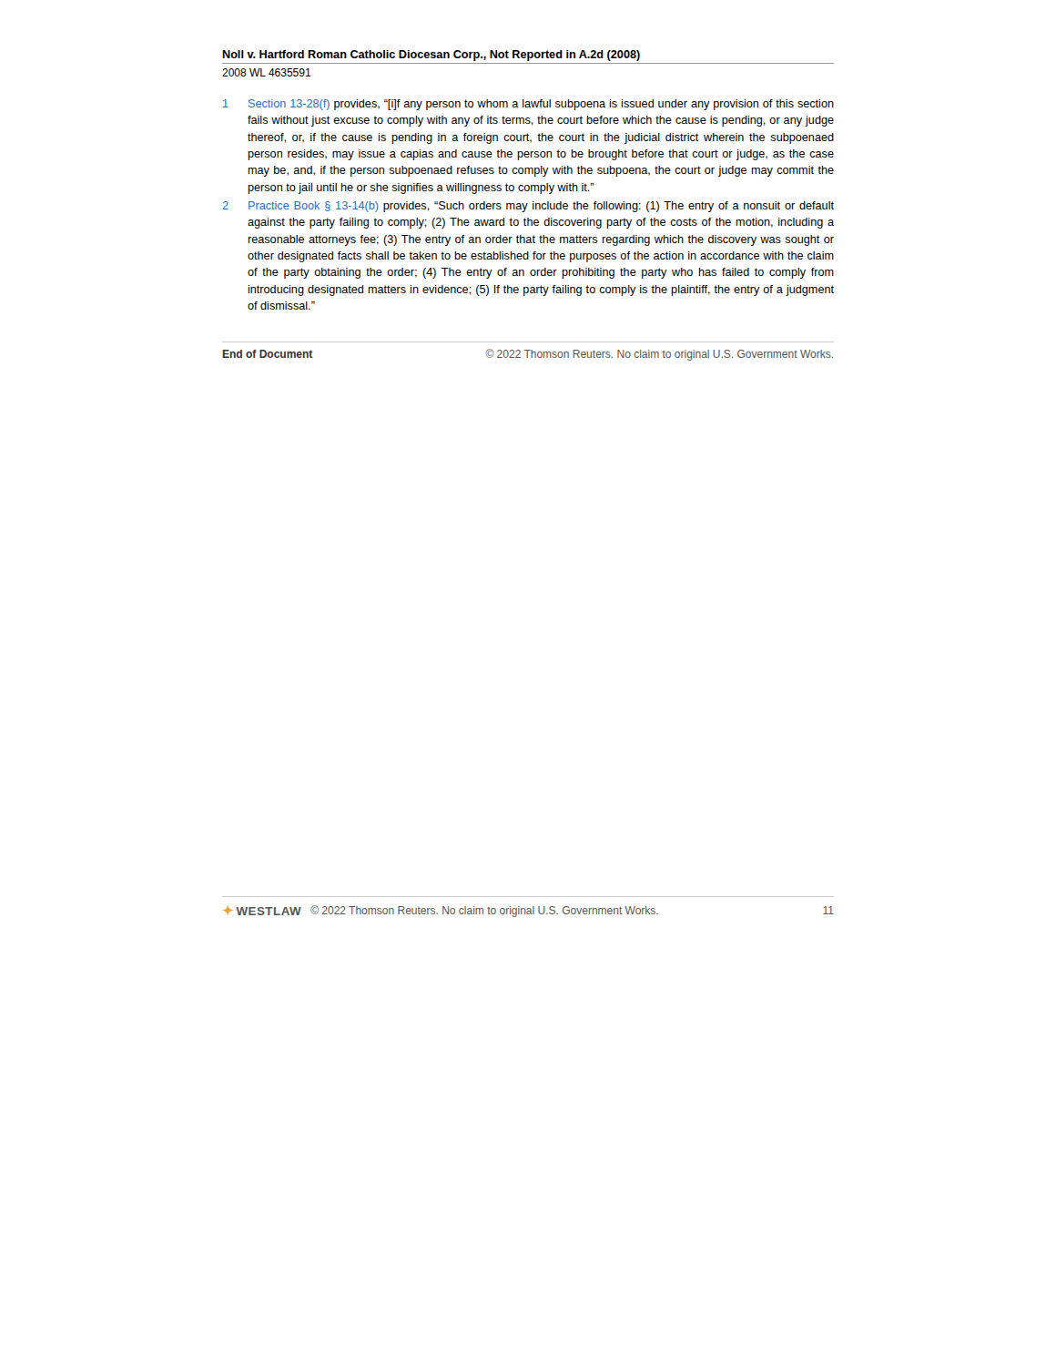Noll v. Hartford Roman Catholic Diocesan Corp., Not Reported in A.2d (2008)
2008 WL 4635591
1
Section 13-28(f) provides, “[i]f any person to whom a lawful subpoena is issued under any provision of this section fails without just excuse to comply with any of its terms, the court before which the cause is pending, or any judge thereof, or, if the cause is pending in a foreign court, the court in the judicial district wherein the subpoenaed person resides, may issue a capias and cause the person to be brought before that court or judge, as the case may be, and, if the person subpoenaed refuses to comply with the subpoena, the court or judge may commit the person to jail until he or she signifies a willingness to comply with it.”
2
Practice Book § 13-14(b) provides, “Such orders may include the following: (1) The entry of a nonsuit or default against the party failing to comply; (2) The award to the discovering party of the costs of the motion, including a reasonable attorneys fee; (3) The entry of an order that the matters regarding which the discovery was sought or other designated facts shall be taken to be established for the purposes of the action in accordance with the claim of the party obtaining the order; (4) The entry of an order prohibiting the party who has failed to comply from introducing designated matters in evidence; (5) If the party failing to comply is the plaintiff, the entry of a judgment of dismissal.”
End of Document
© 2022 Thomson Reuters. No claim to original U.S. Government Works.
✦WESTLAW
© 2022 Thomson Reuters. No claim to original U.S. Government Works.
11